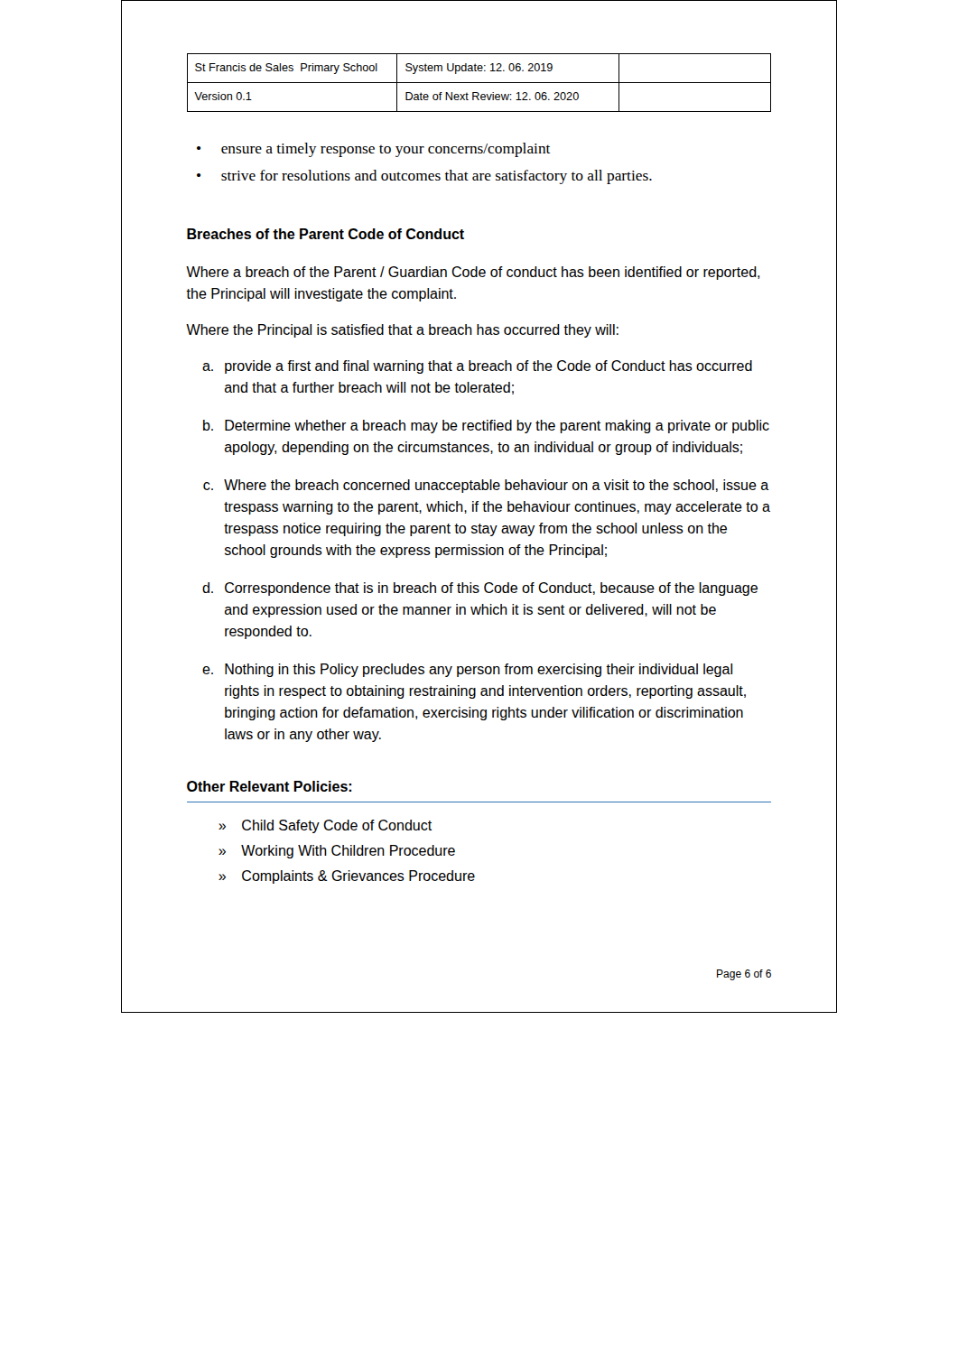| St Francis de Sales Primary School | System Update: 12. 06. 2019 | |
| Version 0.1 | Date of Next Review: 12. 06. 2020 | |
ensure a timely response to your concerns/complaint
strive for resolutions and outcomes that are satisfactory to all parties.
Breaches of the Parent Code of Conduct
Where a breach of the Parent / Guardian Code of conduct has been identified or reported, the Principal will investigate the complaint.
Where the Principal is satisfied that a breach has occurred they will:
provide a first and final warning that a breach of the Code of Conduct has occurred and that a further breach will not be tolerated;
Determine whether a breach may be rectified by the parent making a private or public apology, depending on the circumstances, to an individual or group of individuals;
Where the breach concerned unacceptable behaviour on a visit to the school, issue a trespass warning to the parent, which, if the behaviour continues, may accelerate to a trespass notice requiring the parent to stay away from the school unless on the school grounds with the express permission of the Principal;
Correspondence that is in breach of this Code of Conduct, because of the language and expression used or the manner in which it is sent or delivered, will not be responded to.
Nothing in this Policy precludes any person from exercising their individual legal rights in respect to obtaining restraining and intervention orders, reporting assault, bringing action for defamation, exercising rights under vilification or discrimination laws or in any other way.
Other Relevant Policies:
Child Safety Code of Conduct
Working With Children Procedure
Complaints & Grievances Procedure
Page 6 of 6